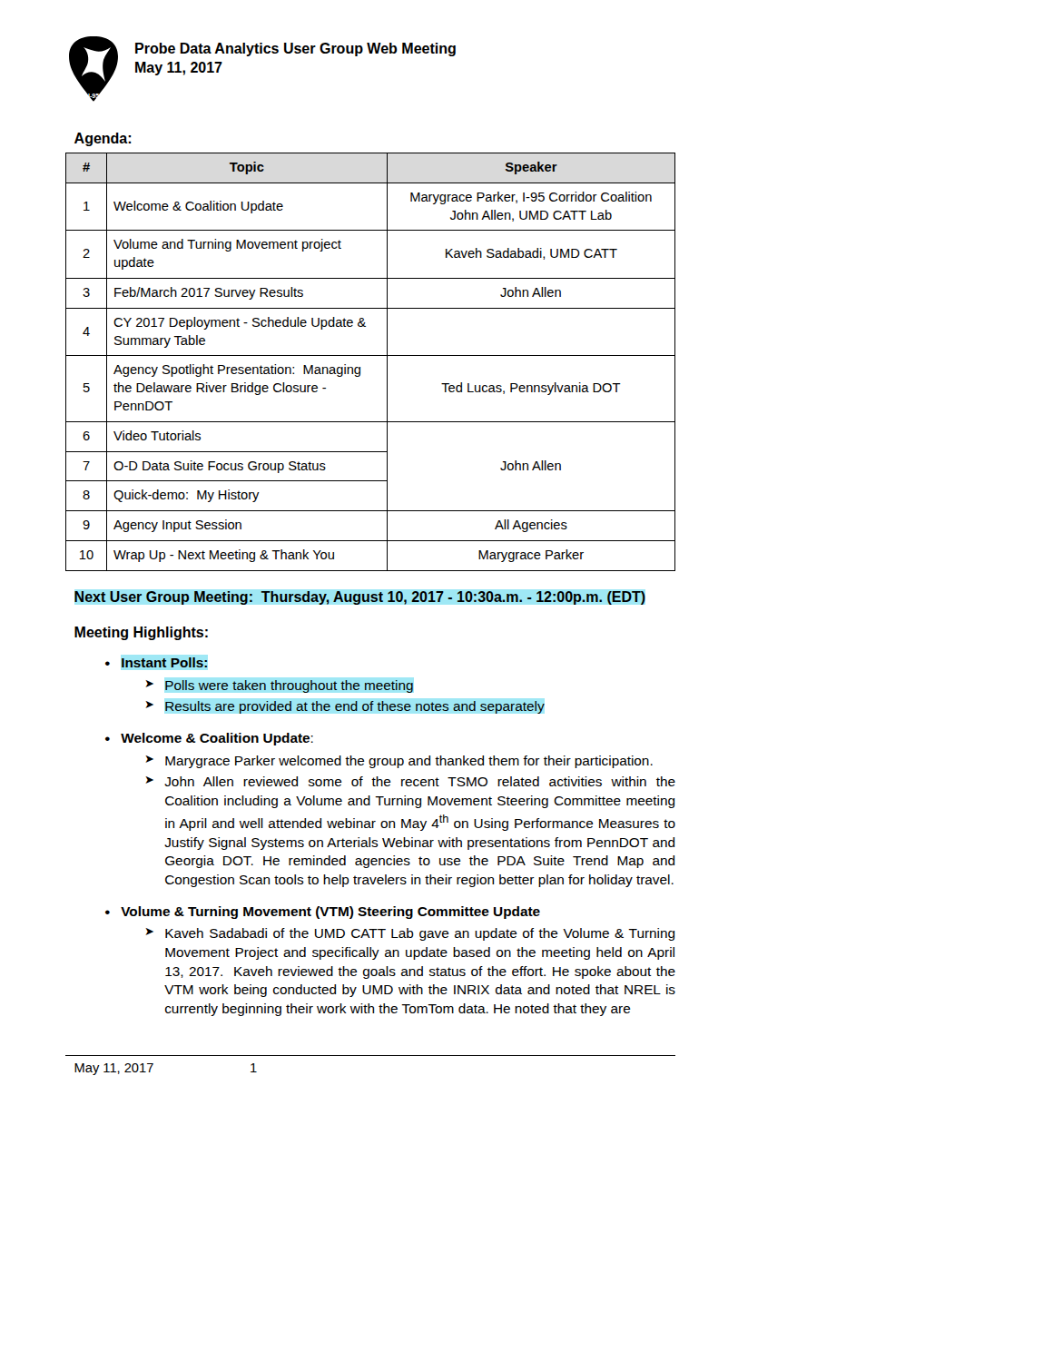I-95 CORRIDOR
Probe Data Analytics User Group Web Meeting
May 11, 2017
Agenda:
| # | Topic | Speaker |
| --- | --- | --- |
| 1 | Welcome & Coalition Update | Marygrace Parker, I-95 Corridor Coalition John Allen, UMD CATT Lab |
| 2 | Volume and Turning Movement project update | Kaveh Sadabadi, UMD CATT |
| 3 | Feb/March 2017 Survey Results | John Allen |
| 4 | CY 2017 Deployment - Schedule Update & Summary Table | |
| 5 | Agency Spotlight Presentation: Managing the Delaware River Bridge Closure - PennDOT | Ted Lucas, Pennsylvania DOT |
| 6 | Video Tutorials | John Allen |
| 7 | O-D Data Suite Focus Group Status |
| 8 | Quick-demo: My History |
| 9 | Agency Input Session | All Agencies |
| 10 | Wrap Up - Next Meeting & Thank You | Marygrace Parker |
Next User Group Meeting: Thursday, August 10, 2017 - 10:30a.m. - 12:00p.m. (EDT)
Meeting Highlights:
Instant Polls:
Polls were taken throughout the meeting
Results are provided at the end of these notes and separately
Welcome & Coalition Update:
Marygrace Parker welcomed the group and thanked them for their participation.
John Allen reviewed some of the recent TSMO related activities within the Coalition including a Volume and Turning Movement Steering Committee meeting in April and well attended webinar on May 4th on Using Performance Measures to Justify Signal Systems on Arterials Webinar with presentations from PennDOT and Georgia DOT. He reminded agencies to use the PDA Suite Trend Map and Congestion Scan tools to help travelers in their region better plan for holiday travel.
Volume & Turning Movement (VTM) Steering Committee Update
Kaveh Sadabadi of the UMD CATT Lab gave an update of the Volume & Turning Movement Project and specifically an update based on the meeting held on April 13, 2017. Kaveh reviewed the goals and status of the effort. He spoke about the VTM work being conducted by UMD with the INRIX data and noted that NREL is currently beginning their work with the TomTom data. He noted that they are
May 11, 2017 1